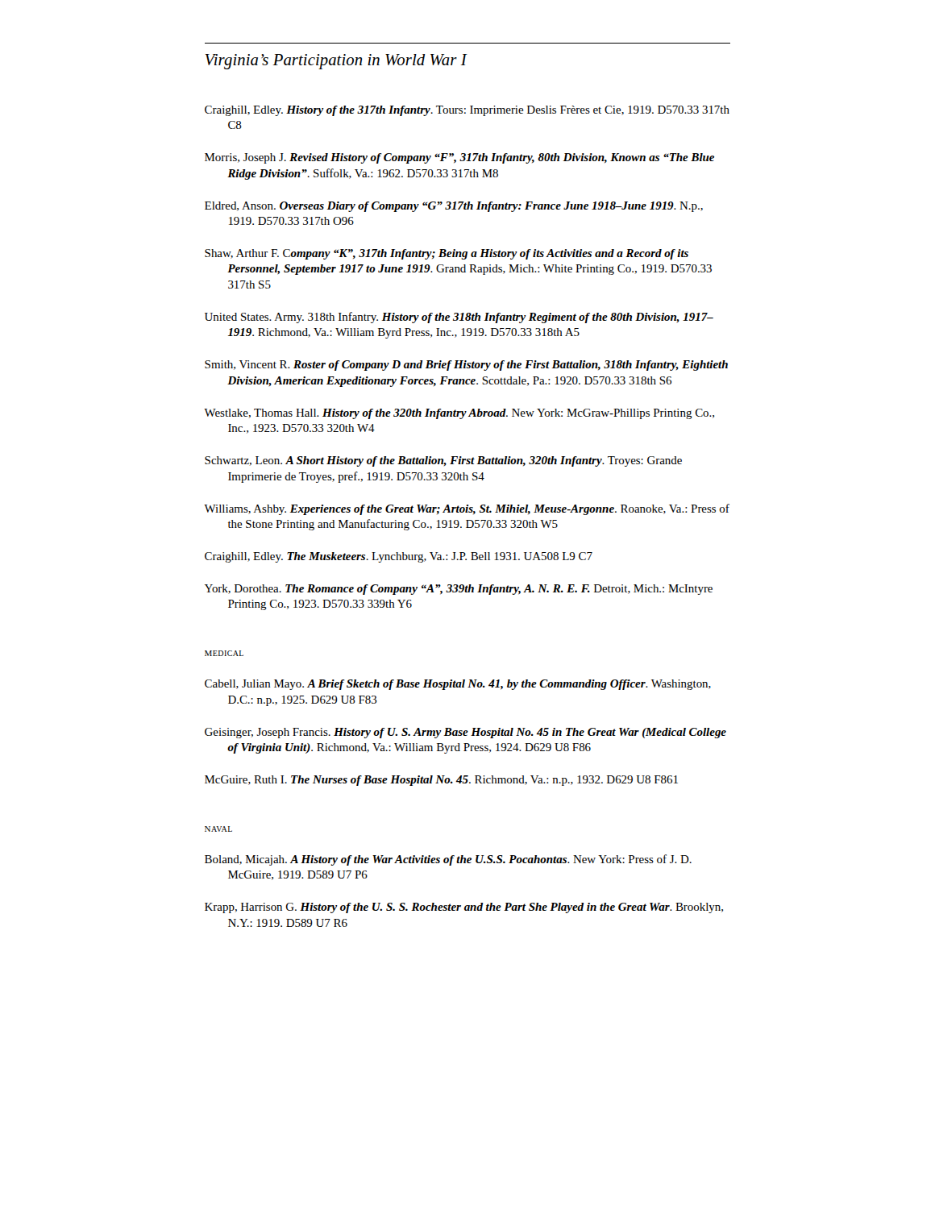Virginia’s Participation in World War I
Craighill, Edley. History of the 317th Infantry. Tours: Imprimerie Deslis Frères et Cie, 1919. D570.33 317th C8
Morris, Joseph J. Revised History of Company “F”, 317th Infantry, 80th Division, Known as “The Blue Ridge Division”. Suffolk, Va.: 1962. D570.33 317th M8
Eldred, Anson. Overseas Diary of Company “G” 317th Infantry: France June 1918–June 1919. N.p., 1919. D570.33 317th O96
Shaw, Arthur F. Company “K”, 317th Infantry; Being a History of its Activities and a Record of its Personnel, September 1917 to June 1919. Grand Rapids, Mich.: White Printing Co., 1919. D570.33 317th S5
United States. Army. 318th Infantry. History of the 318th Infantry Regiment of the 80th Division, 1917–1919. Richmond, Va.: William Byrd Press, Inc., 1919. D570.33 318th A5
Smith, Vincent R. Roster of Company D and Brief History of the First Battalion, 318th Infantry, Eightieth Division, American Expeditionary Forces, France. Scottdale, Pa.: 1920. D570.33 318th S6
Westlake, Thomas Hall. History of the 320th Infantry Abroad. New York: McGraw-Phillips Printing Co., Inc., 1923. D570.33 320th W4
Schwartz, Leon. A Short History of the Battalion, First Battalion, 320th Infantry. Troyes: Grande Imprimerie de Troyes, pref., 1919. D570.33 320th S4
Williams, Ashby. Experiences of the Great War; Artois, St. Mihiel, Meuse-Argonne. Roanoke, Va.: Press of the Stone Printing and Manufacturing Co., 1919. D570.33 320th W5
Craighill, Edley. The Musketeers. Lynchburg, Va.: J.P. Bell 1931. UA508 L9 C7
York, Dorothea. The Romance of Company “A”, 339th Infantry, A. N. R. E. F. Detroit, Mich.: McIntyre Printing Co., 1923. D570.33 339th Y6
Medical
Cabell, Julian Mayo. A Brief Sketch of Base Hospital No. 41, by the Commanding Officer. Washington, D.C.: n.p., 1925. D629 U8 F83
Geisinger, Joseph Francis. History of U. S. Army Base Hospital No. 45 in The Great War (Medical College of Virginia Unit). Richmond, Va.: William Byrd Press, 1924. D629 U8 F86
McGuire, Ruth I. The Nurses of Base Hospital No. 45. Richmond, Va.: n.p., 1932. D629 U8 F861
Naval
Boland, Micajah. A History of the War Activities of the U.S.S. Pocahontas. New York: Press of J. D. McGuire, 1919. D589 U7 P6
Krapp, Harrison G. History of the U. S. S. Rochester and the Part She Played in the Great War. Brooklyn, N.Y.: 1919. D589 U7 R6